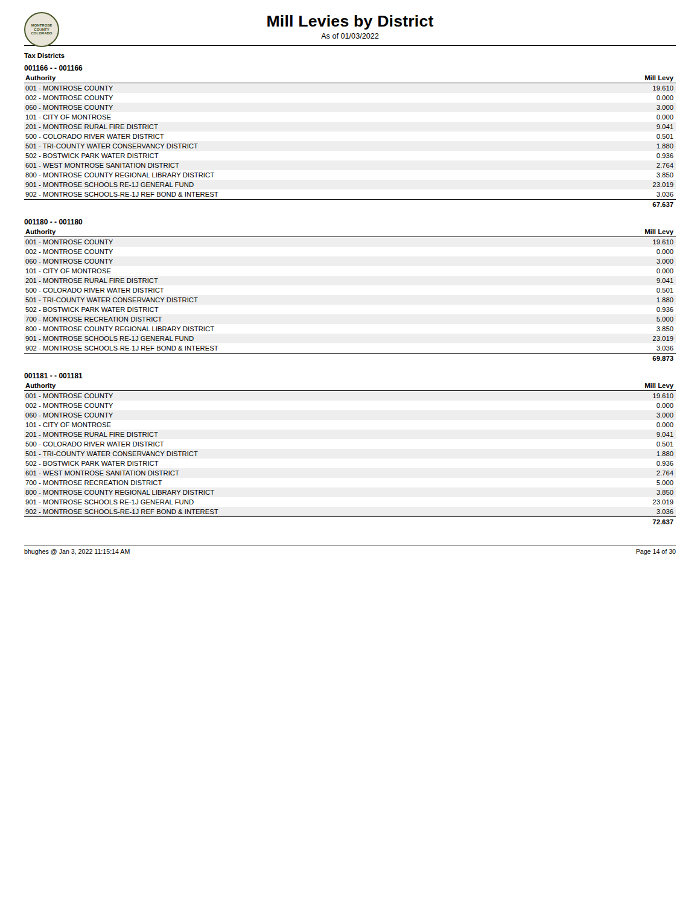MONTROSE
COUNTY
COLORADO
Mill Levies by District
As of 01/03/2022
Tax Districts
001166 - - 001166
| Authority | Mill Levy |
| --- | --- |
| 001 - MONTROSE COUNTY | 19.610 |
| 002 - MONTROSE COUNTY | 0.000 |
| 060 - MONTROSE COUNTY | 3.000 |
| 101 - CITY OF MONTROSE | 0.000 |
| 201 - MONTROSE RURAL FIRE DISTRICT | 9.041 |
| 500 - COLORADO RIVER WATER DISTRICT | 0.501 |
| 501 - TRI-COUNTY WATER CONSERVANCY DISTRICT | 1.880 |
| 502 - BOSTWICK PARK WATER DISTRICT | 0.936 |
| 601 - WEST MONTROSE SANITATION DISTRICT | 2.764 |
| 800 - MONTROSE COUNTY REGIONAL LIBRARY DISTRICT | 3.850 |
| 901 - MONTROSE SCHOOLS RE-1J GENERAL FUND | 23.019 |
| 902 - MONTROSE SCHOOLS-RE-1J REF BOND & INTEREST | 3.036 |
| 67.637 |
001180 - - 001180
| Authority | Mill Levy |
| --- | --- |
| 001 - MONTROSE COUNTY | 19.610 |
| 002 - MONTROSE COUNTY | 0.000 |
| 060 - MONTROSE COUNTY | 3.000 |
| 101 - CITY OF MONTROSE | 0.000 |
| 201 - MONTROSE RURAL FIRE DISTRICT | 9.041 |
| 500 - COLORADO RIVER WATER DISTRICT | 0.501 |
| 501 - TRI-COUNTY WATER CONSERVANCY DISTRICT | 1.880 |
| 502 - BOSTWICK PARK WATER DISTRICT | 0.936 |
| 700 - MONTROSE RECREATION DISTRICT | 5.000 |
| 800 - MONTROSE COUNTY REGIONAL LIBRARY DISTRICT | 3.850 |
| 901 - MONTROSE SCHOOLS RE-1J GENERAL FUND | 23.019 |
| 902 - MONTROSE SCHOOLS-RE-1J REF BOND & INTEREST | 3.036 |
| 69.873 |
001181 - - 001181
| Authority | Mill Levy |
| --- | --- |
| 001 - MONTROSE COUNTY | 19.610 |
| 002 - MONTROSE COUNTY | 0.000 |
| 060 - MONTROSE COUNTY | 3.000 |
| 101 - CITY OF MONTROSE | 0.000 |
| 201 - MONTROSE RURAL FIRE DISTRICT | 9.041 |
| 500 - COLORADO RIVER WATER DISTRICT | 0.501 |
| 501 - TRI-COUNTY WATER CONSERVANCY DISTRICT | 1.880 |
| 502 - BOSTWICK PARK WATER DISTRICT | 0.936 |
| 601 - WEST MONTROSE SANITATION DISTRICT | 2.764 |
| 700 - MONTROSE RECREATION DISTRICT | 5.000 |
| 800 - MONTROSE COUNTY REGIONAL LIBRARY DISTRICT | 3.850 |
| 901 - MONTROSE SCHOOLS RE-1J GENERAL FUND | 23.019 |
| 902 - MONTROSE SCHOOLS-RE-1J REF BOND & INTEREST | 3.036 |
| 72.637 |
bhughes @ Jan 3, 2022 11:15:14 AM Page 14 of 30